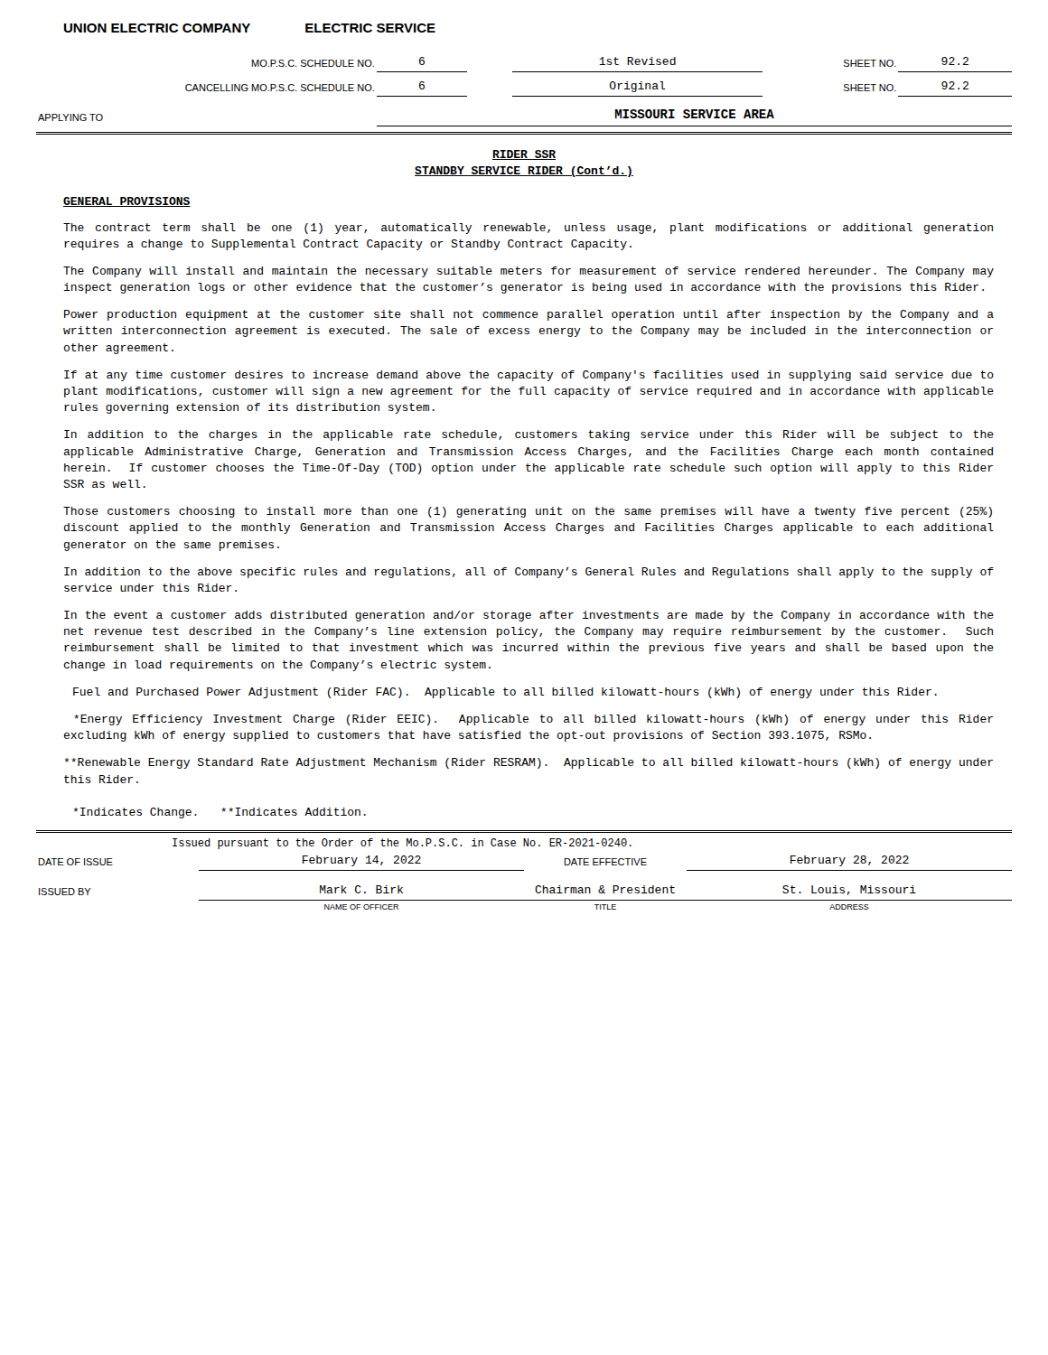UNION ELECTRIC COMPANY ELECTRIC SERVICE
| MO.P.S.C. SCHEDULE NO. | 6 | | 1st Revised | SHEET NO. | 92.2 |
| CANCELLING MO.P.S.C. SCHEDULE NO. | 6 | | Original | SHEET NO. | 92.2 |
| APPLYING TO | MISSOURI SERVICE AREA |
RIDER SSR
STANDBY SERVICE RIDER (Cont’d.)
GENERAL PROVISIONS
The contract term shall be one (1) year, automatically renewable, unless usage, plant modifications or additional generation requires a change to Supplemental Contract Capacity or Standby Contract Capacity.
The Company will install and maintain the necessary suitable meters for measurement of service rendered hereunder. The Company may inspect generation logs or other evidence that the customer’s generator is being used in accordance with the provisions this Rider.
Power production equipment at the customer site shall not commence parallel operation until after inspection by the Company and a written interconnection agreement is executed. The sale of excess energy to the Company may be included in the interconnection or other agreement.
If at any time customer desires to increase demand above the capacity of Company's facilities used in supplying said service due to plant modifications, customer will sign a new agreement for the full capacity of service required and in accordance with applicable rules governing extension of its distribution system.
In addition to the charges in the applicable rate schedule, customers taking service under this Rider will be subject to the applicable Administrative Charge, Generation and Transmission Access Charges, and the Facilities Charge each month contained herein. If customer chooses the Time-Of-Day (TOD) option under the applicable rate schedule such option will apply to this Rider SSR as well.
Those customers choosing to install more than one (1) generating unit on the same premises will have a twenty five percent (25%) discount applied to the monthly Generation and Transmission Access Charges and Facilities Charges applicable to each additional generator on the same premises.
In addition to the above specific rules and regulations, all of Company’s General Rules and Regulations shall apply to the supply of service under this Rider.
In the event a customer adds distributed generation and/or storage after investments are made by the Company in accordance with the net revenue test described in the Company’s line extension policy, the Company may require reimbursement by the customer. Such reimbursement shall be limited to that investment which was incurred within the previous five years and shall be based upon the change in load requirements on the Company’s electric system.
Fuel and Purchased Power Adjustment (Rider FAC). Applicable to all billed kilowatt-hours (kWh) of energy under this Rider.
*Energy Efficiency Investment Charge (Rider EEIC). Applicable to all billed kilowatt-hours (kWh) of energy under this Rider excluding kWh of energy supplied to customers that have satisfied the opt-out provisions of Section 393.1075, RSMo.
**Renewable Energy Standard Rate Adjustment Mechanism (Rider RESRAM). Applicable to all billed kilowatt-hours (kWh) of energy under this Rider.
*Indicates Change. **Indicates Addition.
Issued pursuant to the Order of the Mo.P.S.C. in Case No. ER-2021-0240.
| DATE OF ISSUE | February 14, 2022 | DATE EFFECTIVE | February 28, 2022 |
| ISSUED BY | Mark C. Birk | Chairman & President | St. Louis, Missouri |
| | NAME OF OFFICER | TITLE | ADDRESS |